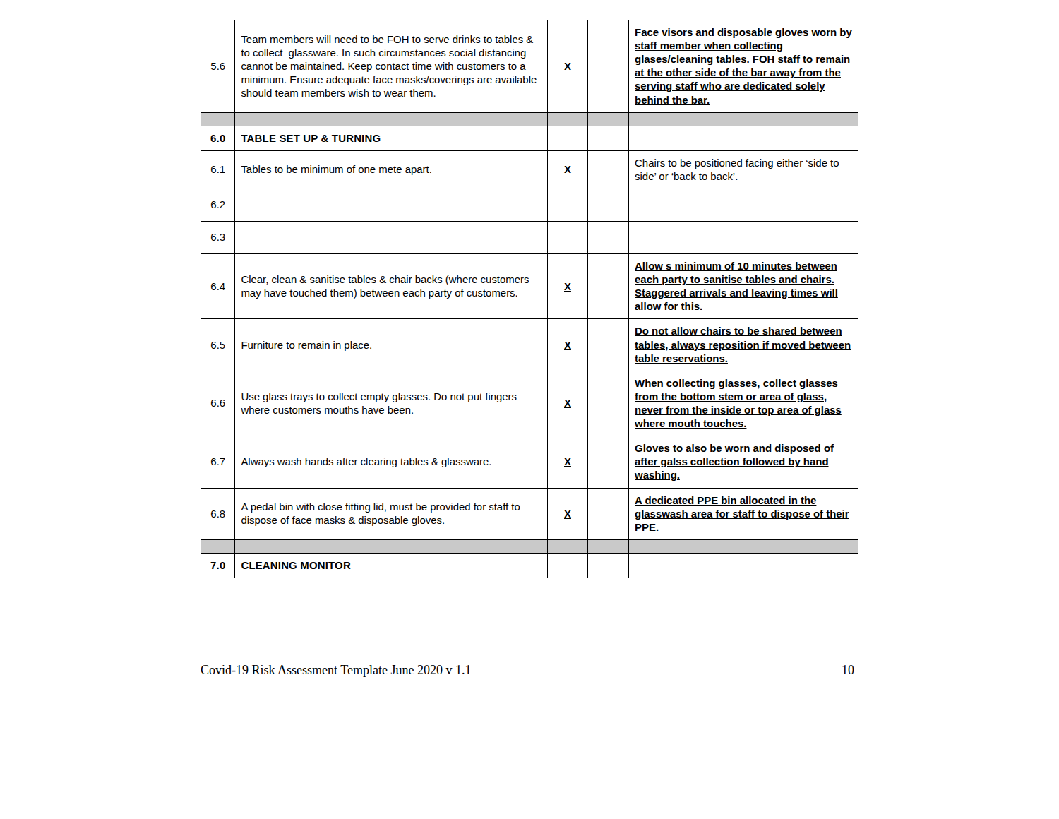| 5.6 | Team members will need to be FOH to serve drinks to tables & to collect glassware. In such circumstances social distancing cannot be maintained. Keep contact time with customers to a minimum. Ensure adequate face masks/coverings are available should team members wish to wear them. | X | | Face visors and disposable gloves worn by staff member when collecting glases/cleaning tables. FOH staff to remain at the other side of the bar away from the serving staff who are dedicated solely behind the bar. |
| 6.0 | TABLE SET UP & TURNING | | | |
| 6.1 | Tables to be minimum of one mete apart. | X | | Chairs to be positioned facing either ‘side to side’ or ‘back to back’. |
| 6.2 | | | | |
| 6.3 | | | | |
| 6.4 | Clear, clean & sanitise tables & chair backs (where customers may have touched them) between each party of customers. | X | | Allow s minimum of 10 minutes between each party to sanitise tables and chairs. Staggered arrivals and leaving times will allow for this. |
| 6.5 | Furniture to remain in place. | X | | Do not allow chairs to be shared between tables, always reposition if moved between table reservations. |
| 6.6 | Use glass trays to collect empty glasses. Do not put fingers where customers mouths have been. | X | | When collecting glasses, collect glasses from the bottom stem or area of glass, never from the inside or top area of glass where mouth touches. |
| 6.7 | Always wash hands after clearing tables & glassware. | X | | Gloves to also be worn and disposed of after galss collection followed by hand washing. |
| 6.8 | A pedal bin with close fitting lid, must be provided for staff to dispose of face masks & disposable gloves. | X | | A dedicated PPE bin allocated in the glasswash area for staff to dispose of their PPE. |
| 7.0 | CLEANING MONITOR | | | |
Covid-19 Risk Assessment Template June 2020 v 1.1
10